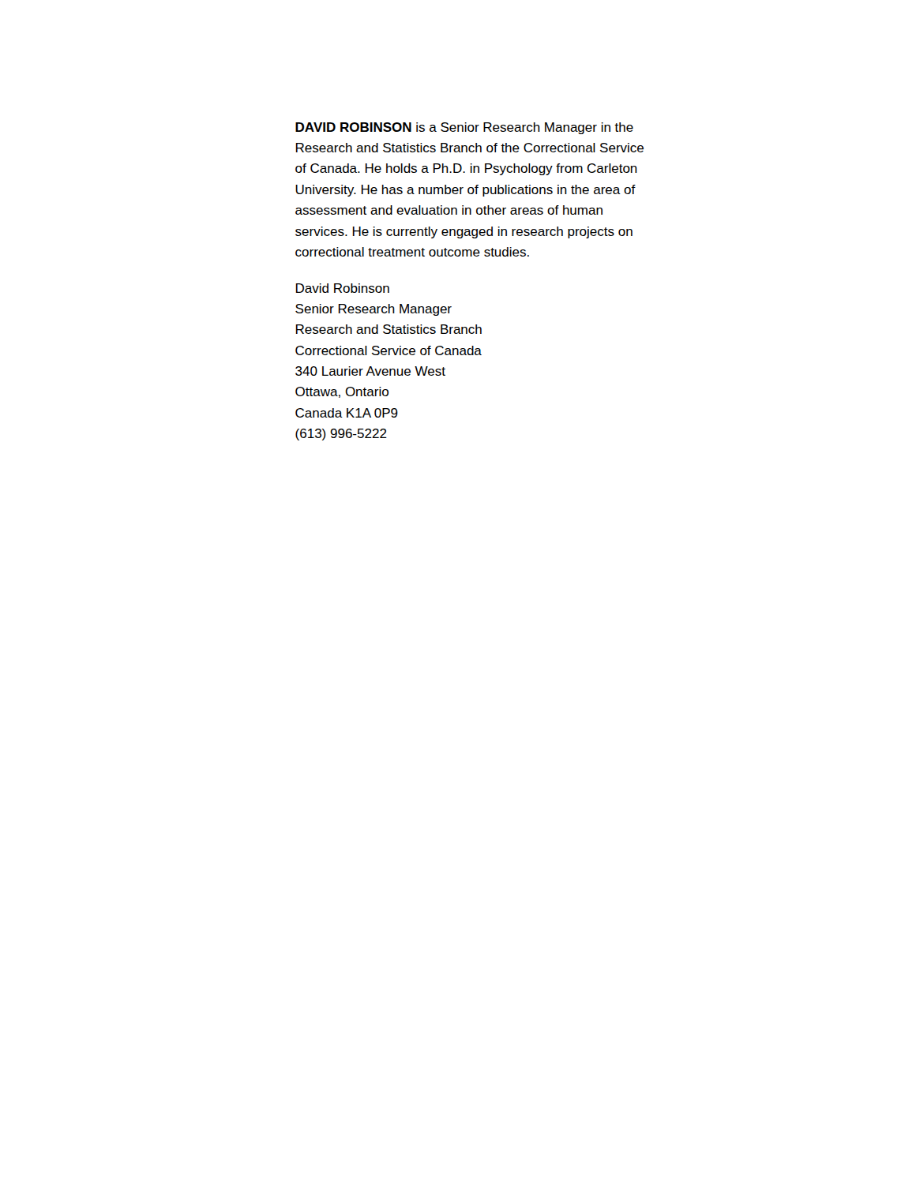DAVID ROBINSON is a Senior Research Manager in the Research and Statistics Branch of the Correctional Service of Canada. He holds a Ph.D. in Psychology from Carleton University. He has a number of publications in the area of assessment and evaluation in other areas of human services. He is currently engaged in research projects on correctional treatment outcome studies.
David Robinson Senior Research Manager Research and Statistics Branch Correctional Service of Canada 340 Laurier Avenue West Ottawa, Ontario Canada K1A 0P9 (613) 996-5222